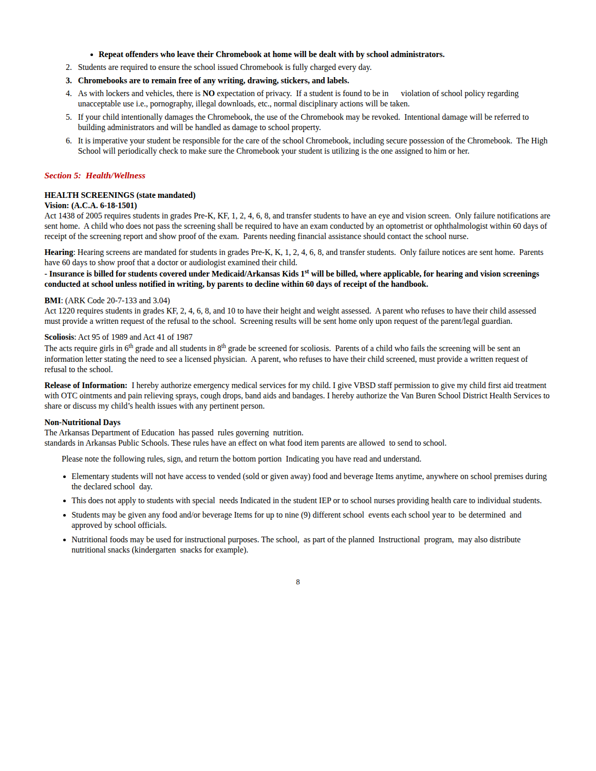Repeat offenders who leave their Chromebook at home will be dealt with by school administrators.
Students are required to ensure the school issued Chromebook is fully charged every day.
Chromebooks are to remain free of any writing, drawing, stickers, and labels.
As with lockers and vehicles, there is NO expectation of privacy. If a student is found to be in violation of school policy regarding unacceptable use i.e., pornography, illegal downloads, etc., normal disciplinary actions will be taken.
If your child intentionally damages the Chromebook, the use of the Chromebook may be revoked. Intentional damage will be referred to building administrators and will be handled as damage to school property.
It is imperative your student be responsible for the care of the school Chromebook, including secure possession of the Chromebook. The High School will periodically check to make sure the Chromebook your student is utilizing is the one assigned to him or her.
Section 5: Health/Wellness
HEALTH SCREENINGS (state mandated)
Vision: (A.C.A. 6-18-1501)
Act 1438 of 2005 requires students in grades Pre-K, KF, 1, 2, 4, 6, 8, and transfer students to have an eye and vision screen. Only failure notifications are sent home. A child who does not pass the screening shall be required to have an exam conducted by an optometrist or ophthalmologist within 60 days of receipt of the screening report and show proof of the exam. Parents needing financial assistance should contact the school nurse.
Hearing: Hearing screens are mandated for students in grades Pre-K, K, 1, 2, 4, 6, 8, and transfer students. Only failure notices are sent home. Parents have 60 days to show proof that a doctor or audiologist examined their child.
- Insurance is billed for students covered under Medicaid/Arkansas Kids 1st will be billed, where applicable, for hearing and vision screenings conducted at school unless notified in writing, by parents to decline within 60 days of receipt of the handbook.
BMI: (ARK Code 20-7-133 and 3.04)
Act 1220 requires students in grades KF, 2, 4, 6, 8, and 10 to have their height and weight assessed. A parent who refuses to have their child assessed must provide a written request of the refusal to the school. Screening results will be sent home only upon request of the parent/legal guardian.
Scoliosis: Act 95 of 1989 and Act 41 of 1987
The acts require girls in 6th grade and all students in 8th grade be screened for scoliosis. Parents of a child who fails the screening will be sent an information letter stating the need to see a licensed physician. A parent, who refuses to have their child screened, must provide a written request of refusal to the school.
Release of Information: I hereby authorize emergency medical services for my child. I give VBSD staff permission to give my child first aid treatment with OTC ointments and pain relieving sprays, cough drops, band aids and bandages. I hereby authorize the Van Buren School District Health Services to share or discuss my child’s health issues with any pertinent person.
Non-Nutritional Days
The Arkansas Department of Education has passed rules governing nutrition.
standards in Arkansas Public Schools. These rules have an effect on what food item parents are allowed to send to school.
Please note the following rules, sign, and return the bottom portion Indicating you have read and understand.
Elementary students will not have access to vended (sold or given away) food and beverage Items anytime, anywhere on school premises during the declared school day.
This does not apply to students with special needs Indicated in the student IEP or to school nurses providing health care to individual students.
Students may be given any food and/or beverage Items for up to nine (9) different school events each school year to be determined and approved by school officials.
Nutritional foods may be used for instructional purposes. The school, as part of the planned Instructional program, may also distribute nutritional snacks (kindergarten snacks for example).
8